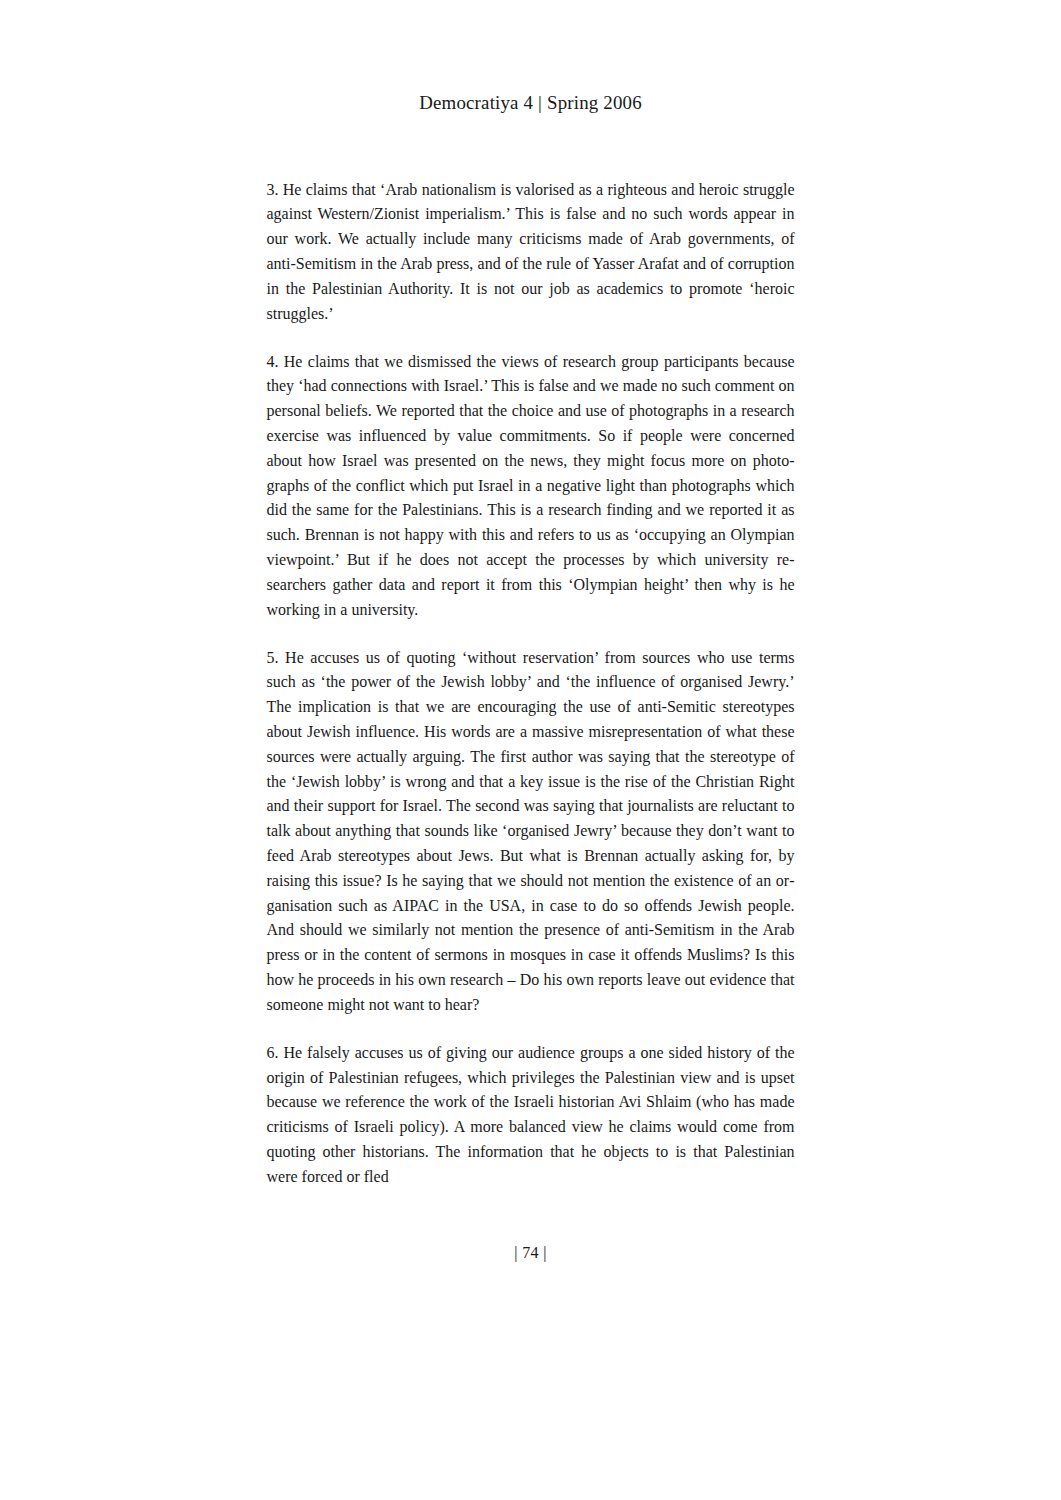Democratiya 4 | Spring 2006
3. He claims that ‘Arab nationalism is valorised as a righteous and heroic struggle against Western/Zionist imperialism.’ This is false and no such words appear in our work. We actually include many criticisms made of Arab governments, of anti-Semitism in the Arab press, and of the rule of Yasser Arafat and of corruption in the Palestinian Authority. It is not our job as academics to promote ‘heroic struggles.’
4. He claims that we dismissed the views of research group participants because they ‘had connections with Israel.’ This is false and we made no such comment on personal beliefs. We reported that the choice and use of photographs in a research exercise was influenced by value commitments. So if people were concerned about how Israel was presented on the news, they might focus more on photographs of the conflict which put Israel in a negative light than photographs which did the same for the Palestinians. This is a research finding and we reported it as such. Brennan is not happy with this and refers to us as ‘occupying an Olympian viewpoint.’ But if he does not accept the processes by which university researchers gather data and report it from this ‘Olympian height’ then why is he working in a university.
5. He accuses us of quoting ‘without reservation’ from sources who use terms such as ‘the power of the Jewish lobby’ and ‘the influence of organised Jewry.’ The implication is that we are encouraging the use of anti-Semitic stereotypes about Jewish influence. His words are a massive misrepresentation of what these sources were actually arguing. The first author was saying that the stereotype of the ‘Jewish lobby’ is wrong and that a key issue is the rise of the Christian Right and their support for Israel. The second was saying that journalists are reluctant to talk about anything that sounds like ‘organised Jewry’ because they don’t want to feed Arab stereotypes about Jews. But what is Brennan actually asking for, by raising this issue? Is he saying that we should not mention the existence of an organisation such as AIPAC in the USA, in case to do so offends Jewish people. And should we similarly not mention the presence of anti-Semitism in the Arab press or in the content of sermons in mosques in case it offends Muslims? Is this how he proceeds in his own research – Do his own reports leave out evidence that someone might not want to hear?
6. He falsely accuses us of giving our audience groups a one sided history of the origin of Palestinian refugees, which privileges the Palestinian view and is upset because we reference the work of the Israeli historian Avi Shlaim (who has made criticisms of Israeli policy). A more balanced view he claims would come from quoting other historians. The information that he objects to is that Palestinian were forced or fled
| 74 |